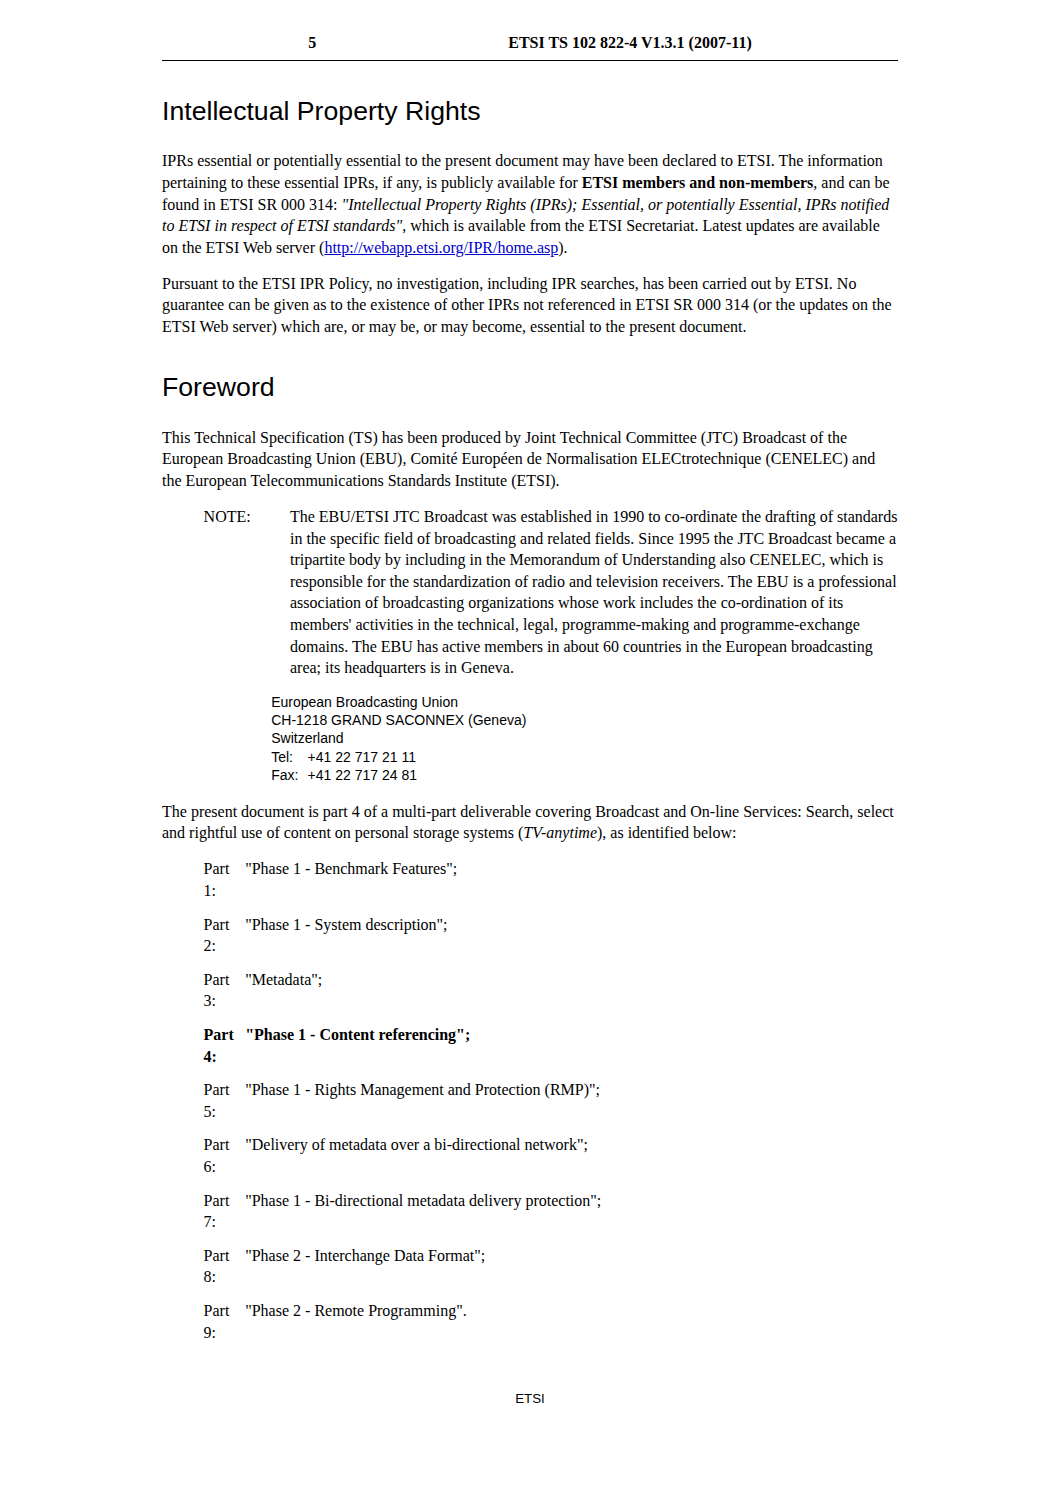5 ETSI TS 102 822-4 V1.3.1 (2007-11)
Intellectual Property Rights
IPRs essential or potentially essential to the present document may have been declared to ETSI. The information pertaining to these essential IPRs, if any, is publicly available for ETSI members and non-members, and can be found in ETSI SR 000 314: "Intellectual Property Rights (IPRs); Essential, or potentially Essential, IPRs notified to ETSI in respect of ETSI standards", which is available from the ETSI Secretariat. Latest updates are available on the ETSI Web server (http://webapp.etsi.org/IPR/home.asp).
Pursuant to the ETSI IPR Policy, no investigation, including IPR searches, has been carried out by ETSI. No guarantee can be given as to the existence of other IPRs not referenced in ETSI SR 000 314 (or the updates on the ETSI Web server) which are, or may be, or may become, essential to the present document.
Foreword
This Technical Specification (TS) has been produced by Joint Technical Committee (JTC) Broadcast of the European Broadcasting Union (EBU), Comité Européen de Normalisation ELECtrotechnique (CENELEC) and the European Telecommunications Standards Institute (ETSI).
| NOTE: | The EBU/ETSI JTC Broadcast was established in 1990 to co-ordinate the drafting of standards in the specific field of broadcasting and related fields. Since 1995 the JTC Broadcast became a tripartite body by including in the Memorandum of Understanding also CENELEC, which is responsible for the standardization of radio and television receivers. The EBU is a professional association of broadcasting organizations whose work includes the co-ordination of its members' activities in the technical, legal, programme-making and programme-exchange domains. The EBU has active members in about 60 countries in the European broadcasting area; its headquarters is in Geneva. |
European Broadcasting Union
CH-1218 GRAND SACONNEX (Geneva)
Switzerland
Tel:+41 22 717 21 11 Fax:+41 22 717 24 81
The present document is part 4 of a multi-part deliverable covering Broadcast and On-line Services: Search, select and rightful use of content on personal storage systems (TV-anytime), as identified below:
Part 1:
"Phase 1 - Benchmark Features";
Part 2:
"Phase 1 - System description";
Part 3:
"Metadata";
Part 4:
"Phase 1 - Content referencing";
Part 5:
"Phase 1 - Rights Management and Protection (RMP)";
Part 6:
"Delivery of metadata over a bi-directional network";
Part 7:
"Phase 1 - Bi-directional metadata delivery protection";
Part 8:
"Phase 2 - Interchange Data Format";
Part 9:
"Phase 2 - Remote Programming".
ETSI